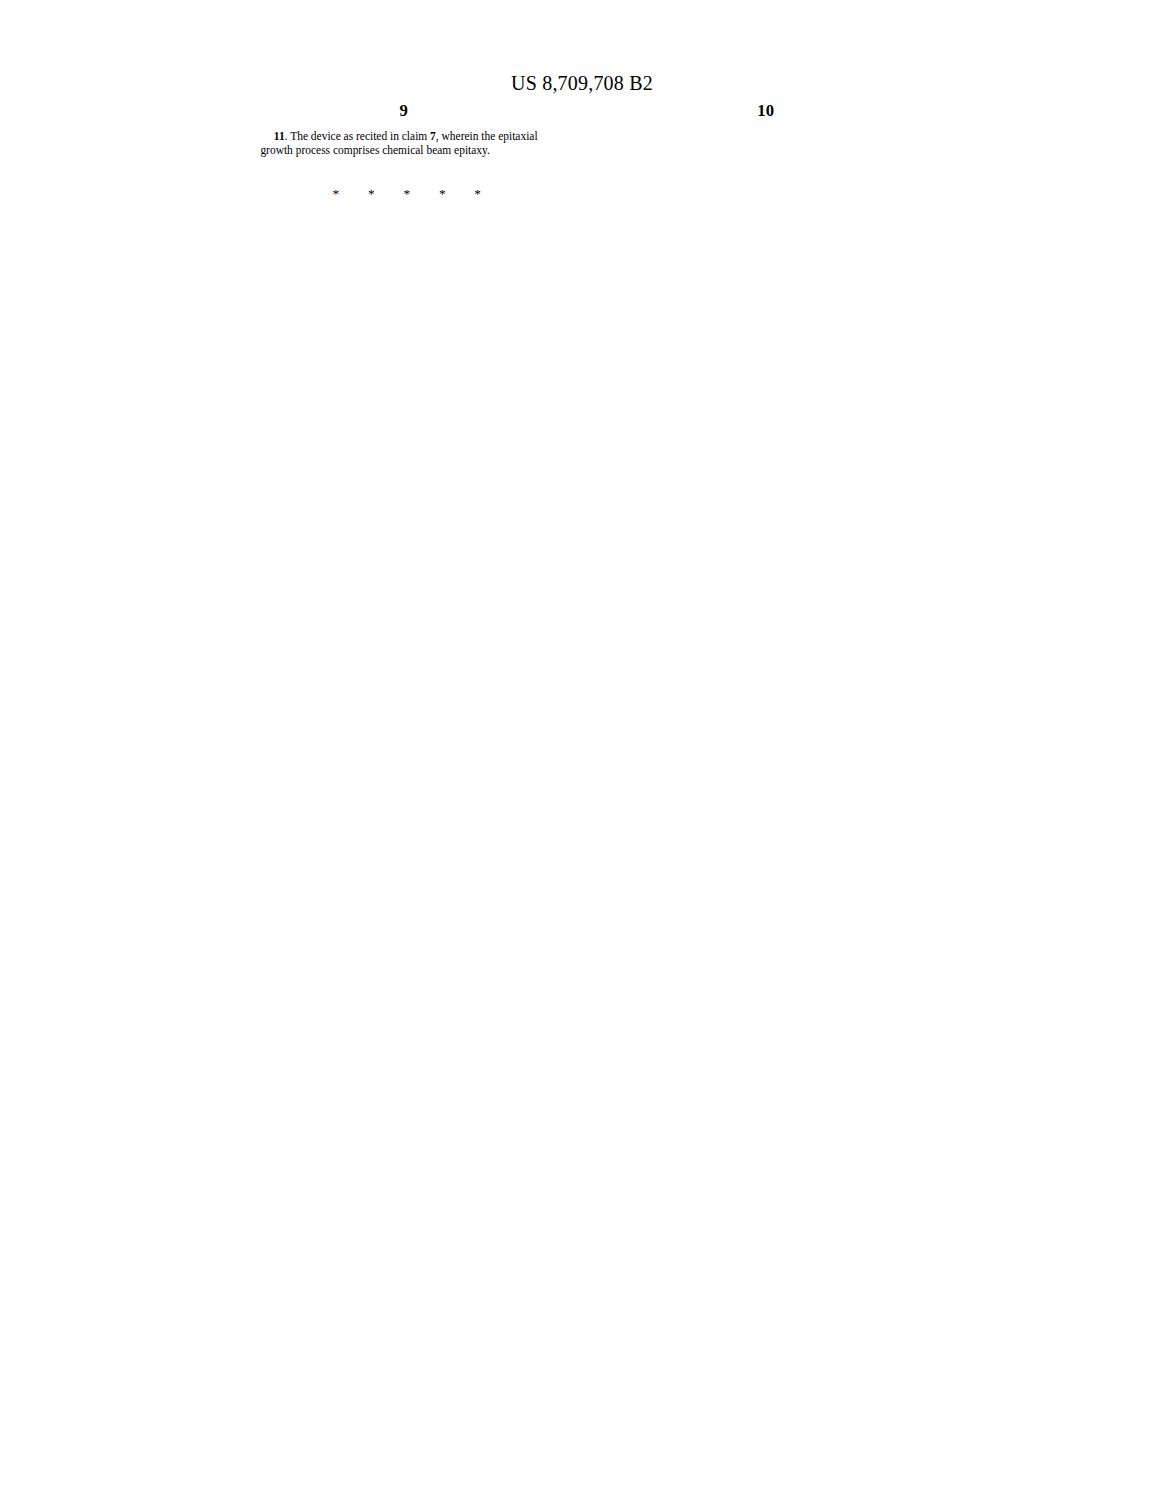US 8,709,708 B2
9 10
11. The device as recited in claim 7, wherein the epitaxial growth process comprises chemical beam epitaxy.
*****